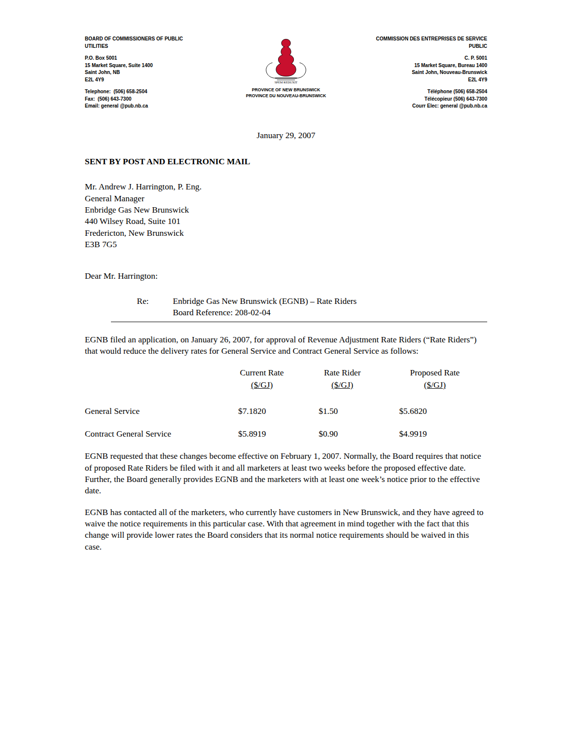BOARD OF COMMISSIONERS OF PUBLIC UTILITIES
P.O. Box 5001
15 Market Square, Suite 1400
Saint John, NB
E2L 4Y9
Telephone: (506) 658-2504
Fax: (506) 643-7300
Email: general @pub.nb.ca
PROVINCE OF NEW BRUNSWICK
PROVINCE DU NOUVEAU-BRUNSWICK
COMMISSION DES ENTREPRISES DE SERVICE PUBLIC
C. P. 5001
15 Market Square, Bureau 1400
Saint John, Nouveau-Brunswick
E2L 4Y9
Téléphone (506) 658-2504
Télécopieur (506) 643-7300
Courr Elec: general @pub.nb.ca
January 29, 2007
SENT BY POST AND ELECTRONIC MAIL
Mr. Andrew J. Harrington, P. Eng.
General Manager
Enbridge Gas New Brunswick
440 Wilsey Road, Suite 101
Fredericton, New Brunswick
E3B 7G5
Dear Mr. Harrington:
Re: Enbridge Gas New Brunswick (EGNB) – Rate Riders
Board Reference: 208-02-04
EGNB filed an application, on January 26, 2007, for approval of Revenue Adjustment Rate Riders (“Rate Riders”) that would reduce the delivery rates for General Service and Contract General Service as follows:
| | Current Rate | Rate Rider | Proposed Rate |
| --- | --- | --- | --- |
| | ($/GJ) | ($/GJ) | ($/GJ) |
| General Service | $7.1820 | $1.50 | $5.6820 |
| Contract General Service | $5.8919 | $0.90 | $4.9919 |
EGNB requested that these changes become effective on February 1, 2007. Normally, the Board requires that notice of proposed Rate Riders be filed with it and all marketers at least two weeks before the proposed effective date. Further, the Board generally provides EGNB and the marketers with at least one week’s notice prior to the effective date.
EGNB has contacted all of the marketers, who currently have customers in New Brunswick, and they have agreed to waive the notice requirements in this particular case. With that agreement in mind together with the fact that this change will provide lower rates the Board considers that its normal notice requirements should be waived in this case.